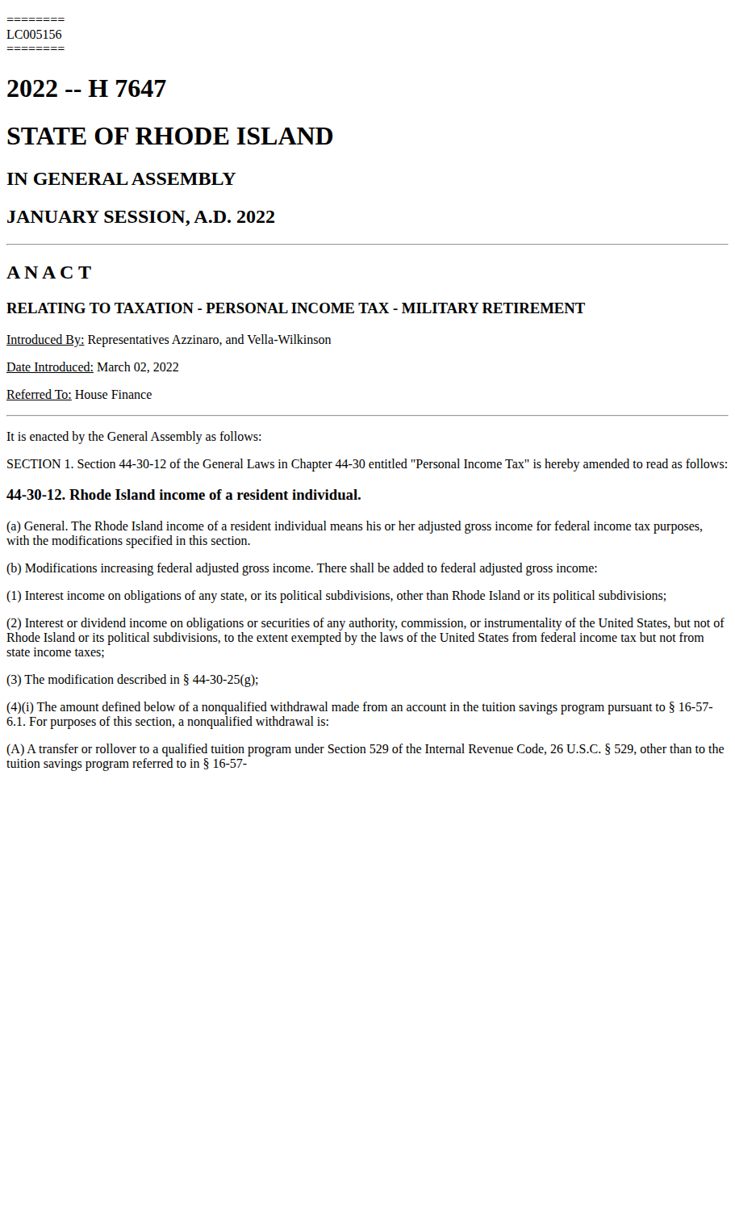========
LC005156
========
2022 -- H 7647
STATE OF RHODE ISLAND
IN GENERAL ASSEMBLY
JANUARY SESSION, A.D. 2022
A N A C T
RELATING TO TAXATION - PERSONAL INCOME TAX - MILITARY RETIREMENT
Introduced By: Representatives Azzinaro, and Vella-Wilkinson
Date Introduced: March 02, 2022
Referred To: House Finance
It is enacted by the General Assembly as follows:
SECTION 1. Section 44-30-12 of the General Laws in Chapter 44-30 entitled "Personal Income Tax" is hereby amended to read as follows:
44-30-12. Rhode Island income of a resident individual.
(a) General. The Rhode Island income of a resident individual means his or her adjusted gross income for federal income tax purposes, with the modifications specified in this section.
(b) Modifications increasing federal adjusted gross income. There shall be added to federal adjusted gross income:
(1) Interest income on obligations of any state, or its political subdivisions, other than Rhode Island or its political subdivisions;
(2) Interest or dividend income on obligations or securities of any authority, commission, or instrumentality of the United States, but not of Rhode Island or its political subdivisions, to the extent exempted by the laws of the United States from federal income tax but not from state income taxes;
(3) The modification described in § 44-30-25(g);
(4)(i) The amount defined below of a nonqualified withdrawal made from an account in the tuition savings program pursuant to § 16-57-6.1. For purposes of this section, a nonqualified withdrawal is:
(A) A transfer or rollover to a qualified tuition program under Section 529 of the Internal Revenue Code, 26 U.S.C. § 529, other than to the tuition savings program referred to in § 16-57-